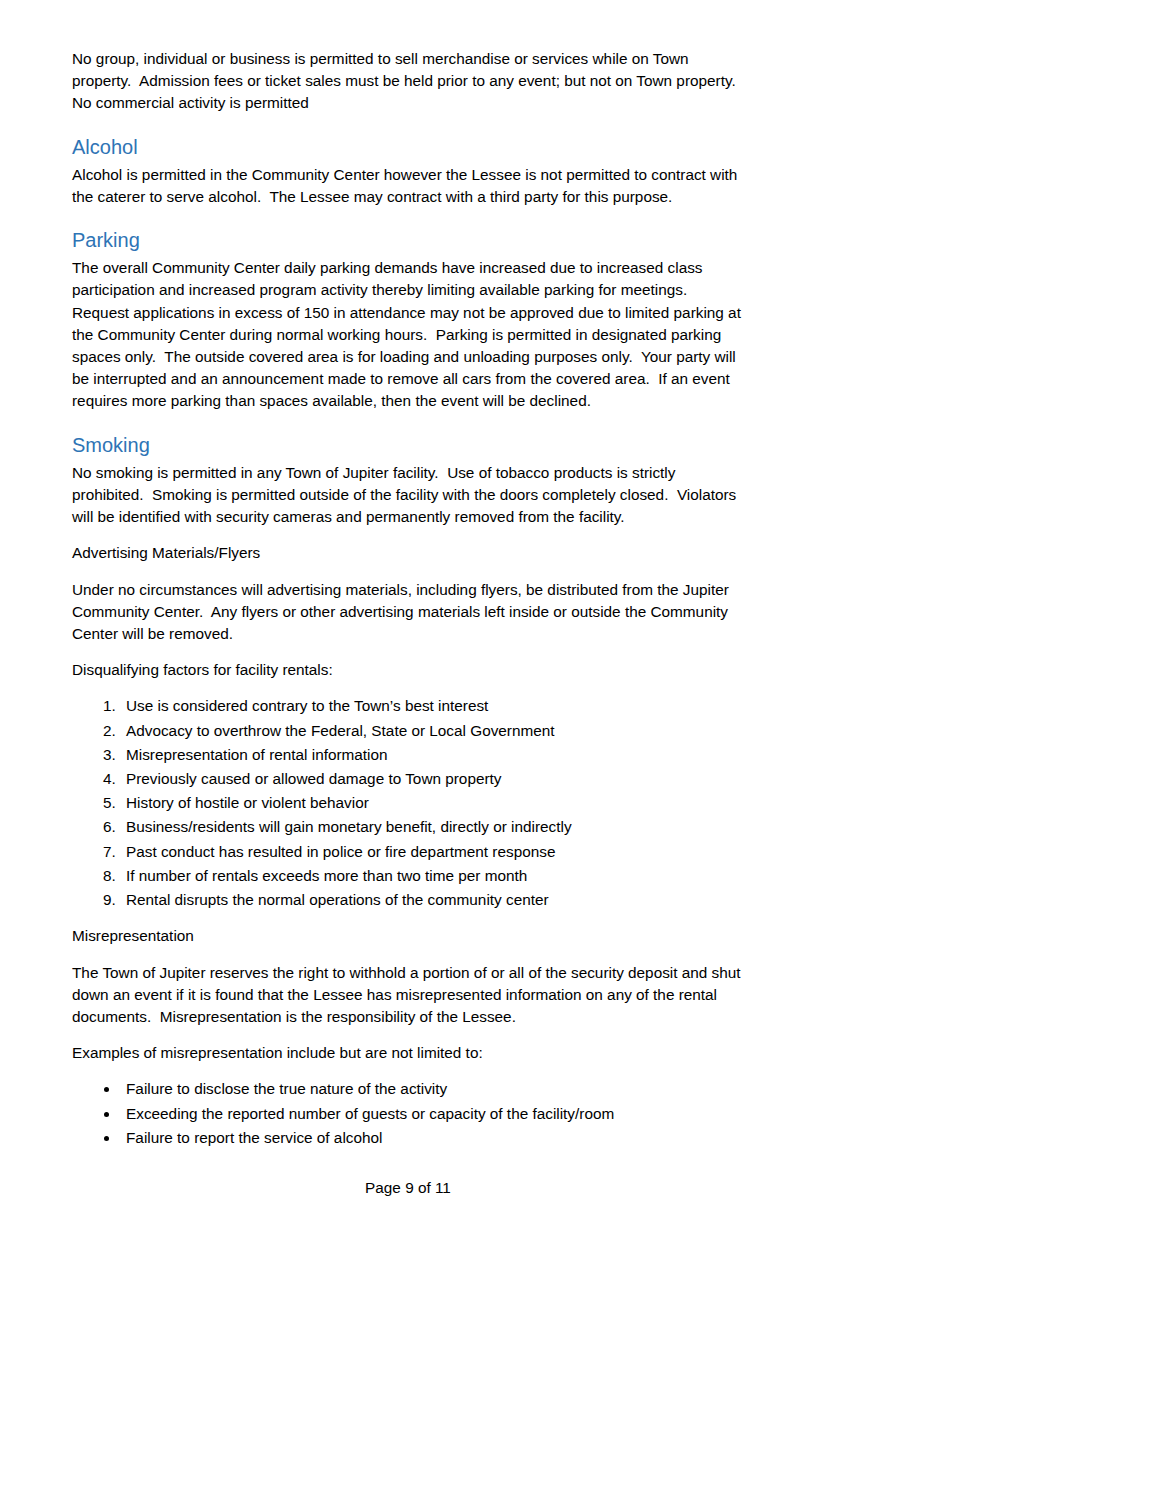No group, individual or business is permitted to sell merchandise or services while on Town property. Admission fees or ticket sales must be held prior to any event; but not on Town property. No commercial activity is permitted
Alcohol
Alcohol is permitted in the Community Center however the Lessee is not permitted to contract with the caterer to serve alcohol. The Lessee may contract with a third party for this purpose.
Parking
The overall Community Center daily parking demands have increased due to increased class participation and increased program activity thereby limiting available parking for meetings. Request applications in excess of 150 in attendance may not be approved due to limited parking at the Community Center during normal working hours. Parking is permitted in designated parking spaces only. The outside covered area is for loading and unloading purposes only. Your party will be interrupted and an announcement made to remove all cars from the covered area. If an event requires more parking than spaces available, then the event will be declined.
Smoking
No smoking is permitted in any Town of Jupiter facility. Use of tobacco products is strictly prohibited. Smoking is permitted outside of the facility with the doors completely closed. Violators will be identified with security cameras and permanently removed from the facility.
Advertising Materials/Flyers
Under no circumstances will advertising materials, including flyers, be distributed from the Jupiter Community Center. Any flyers or other advertising materials left inside or outside the Community Center will be removed.
Disqualifying factors for facility rentals:
Use is considered contrary to the Town’s best interest
Advocacy to overthrow the Federal, State or Local Government
Misrepresentation of rental information
Previously caused or allowed damage to Town property
History of hostile or violent behavior
Business/residents will gain monetary benefit, directly or indirectly
Past conduct has resulted in police or fire department response
If number of rentals exceeds more than two time per month
Rental disrupts the normal operations of the community center
Misrepresentation
The Town of Jupiter reserves the right to withhold a portion of or all of the security deposit and shut down an event if it is found that the Lessee has misrepresented information on any of the rental documents. Misrepresentation is the responsibility of the Lessee.
Examples of misrepresentation include but are not limited to:
Failure to disclose the true nature of the activity
Exceeding the reported number of guests or capacity of the facility/room
Failure to report the service of alcohol
Page 9 of 11